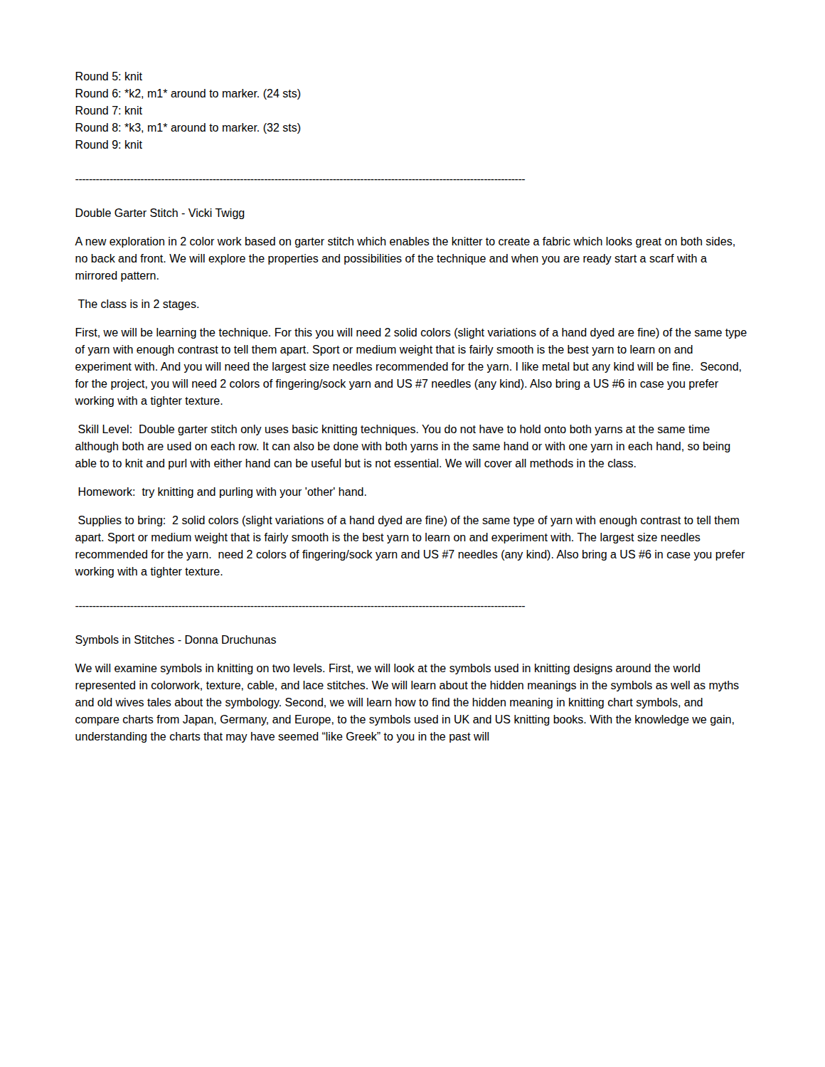Round 5: knit
Round 6: *k2, m1* around to marker. (24 sts)
Round 7: knit
Round 8: *k3, m1* around to marker. (32 sts)
Round 9: knit
-----------------------------------------------------------------------------------------------------------------------------------
Double Garter Stitch - Vicki Twigg
A new exploration in 2 color work based on garter stitch which enables the knitter to create a fabric which looks great on both sides, no back and front. We will explore the properties and possibilities of the technique and when you are ready start a scarf with a mirrored pattern.
The class is in 2 stages.
First, we will be learning the technique. For this you will need 2 solid colors (slight variations of a hand dyed are fine) of the same type of yarn with enough contrast to tell them apart. Sport or medium weight that is fairly smooth is the best yarn to learn on and experiment with. And you will need the largest size needles recommended for the yarn. I like metal but any kind will be fine. Second, for the project, you will need 2 colors of fingering/sock yarn and US #7 needles (any kind). Also bring a US #6 in case you prefer working with a tighter texture.
Skill Level: Double garter stitch only uses basic knitting techniques. You do not have to hold onto both yarns at the same time although both are used on each row. It can also be done with both yarns in the same hand or with one yarn in each hand, so being able to to knit and purl with either hand can be useful but is not essential. We will cover all methods in the class.
Homework: try knitting and purling with your 'other' hand.
Supplies to bring: 2 solid colors (slight variations of a hand dyed are fine) of the same type of yarn with enough contrast to tell them apart. Sport or medium weight that is fairly smooth is the best yarn to learn on and experiment with. The largest size needles recommended for the yarn. need 2 colors of fingering/sock yarn and US #7 needles (any kind). Also bring a US #6 in case you prefer working with a tighter texture.
-----------------------------------------------------------------------------------------------------------------------------------
Symbols in Stitches - Donna Druchunas
We will examine symbols in knitting on two levels. First, we will look at the symbols used in knitting designs around the world represented in colorwork, texture, cable, and lace stitches. We will learn about the hidden meanings in the symbols as well as myths and old wives tales about the symbology. Second, we will learn how to find the hidden meaning in knitting chart symbols, and compare charts from Japan, Germany, and Europe, to the symbols used in UK and US knitting books. With the knowledge we gain, understanding the charts that may have seemed “like Greek” to you in the past will